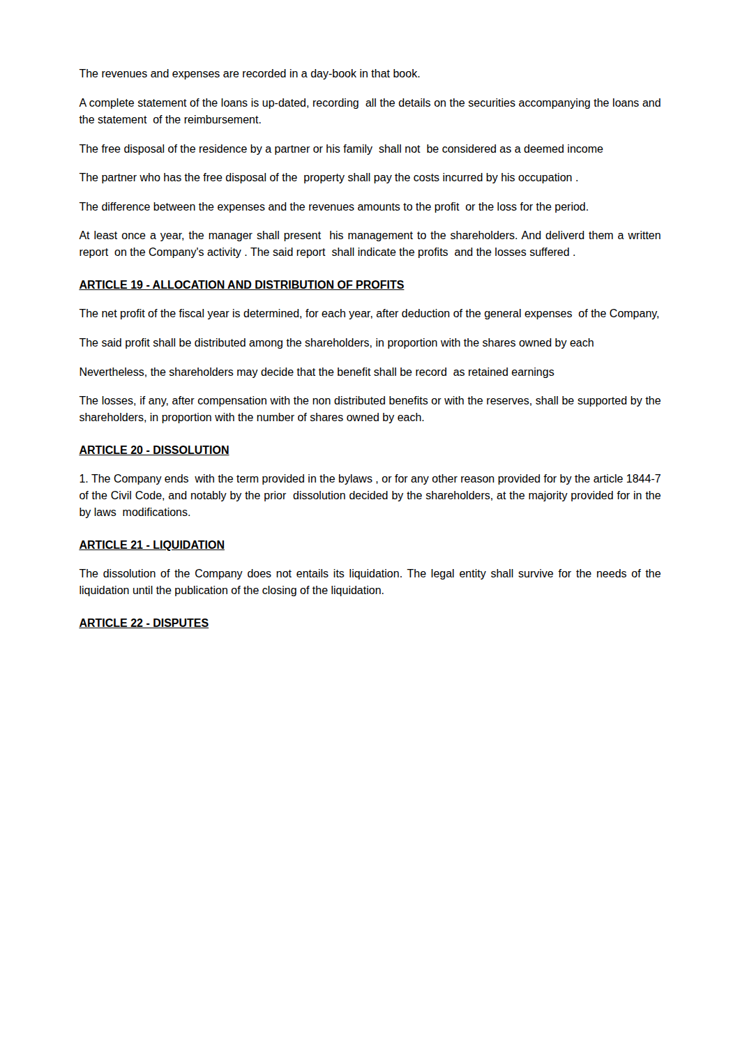The revenues and expenses are recorded in a day-book in that book.
A complete statement of the loans is up-dated, recording all the details on the securities accompanying the loans and the statement of the reimbursement.
The free disposal of the residence by a partner or his family shall not be considered as a deemed income
The partner who has the free disposal of the property shall pay the costs incurred by his occupation .
The difference between the expenses and the revenues amounts to the profit or the loss for the period.
At least once a year, the manager shall present his management to the shareholders. And deliverd them a written report on the Company's activity . The said report shall indicate the profits and the losses suffered .
ARTICLE 19 - ALLOCATION AND DISTRIBUTION OF PROFITS
The net profit of the fiscal year is determined, for each year, after deduction of the general expenses of the Company,
The said profit shall be distributed among the shareholders, in proportion with the shares owned by each
Nevertheless, the shareholders may decide that the benefit shall be record as retained earnings
The losses, if any, after compensation with the non distributed benefits or with the reserves, shall be supported by the shareholders, in proportion with the number of shares owned by each.
ARTICLE 20 - DISSOLUTION
1. The Company ends with the term provided in the bylaws , or for any other reason provided for by the article 1844-7 of the Civil Code, and notably by the prior dissolution decided by the shareholders, at the majority provided for in the by laws modifications.
ARTICLE 21 - LIQUIDATION
The dissolution of the Company does not entails its liquidation. The legal entity shall survive for the needs of the liquidation until the publication of the closing of the liquidation.
ARTICLE 22 - DISPUTES